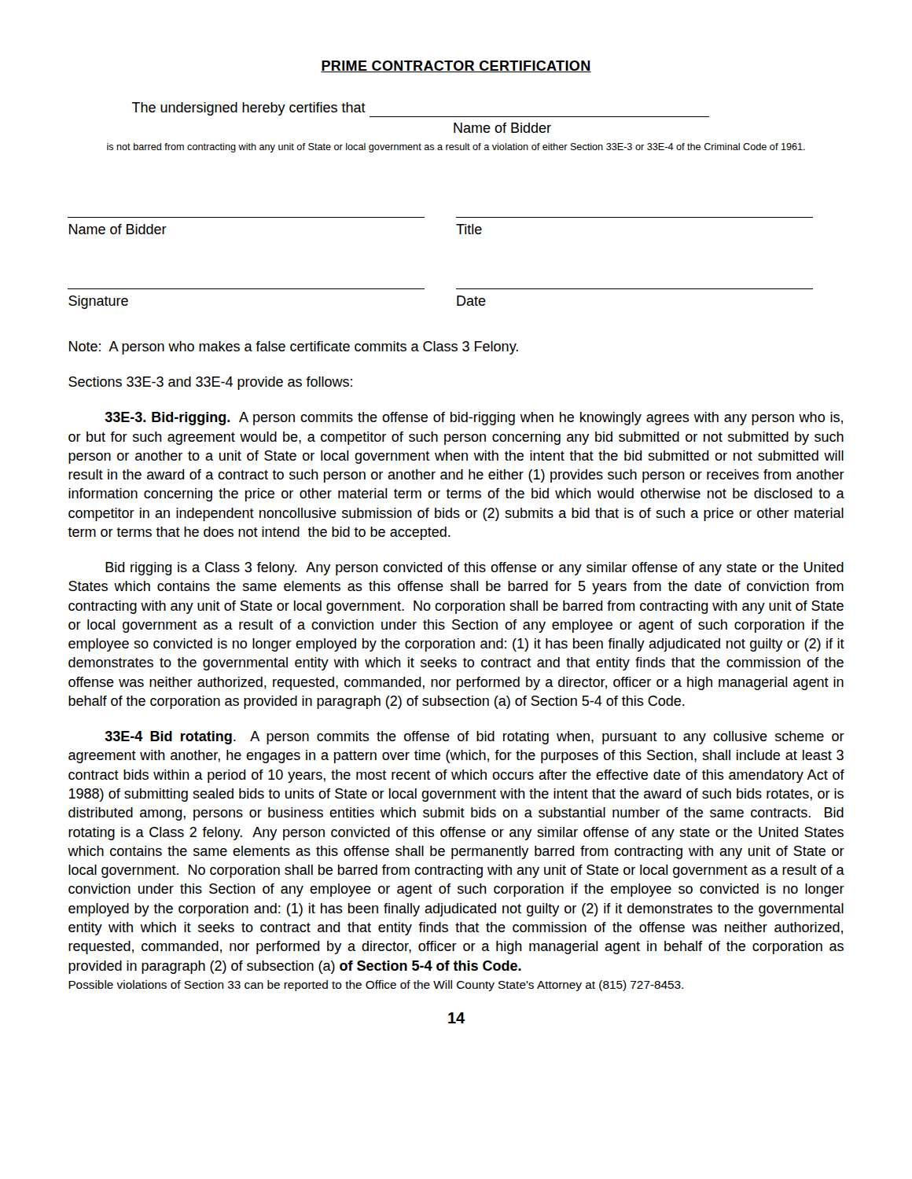PRIME CONTRACTOR CERTIFICATION
The undersigned hereby certifies that
Name of Bidder
is not barred from contracting with any unit of State or local government as a result of a violation of either Section 33E-3 or 33E-4 of the Criminal Code of 1961.
| Name of Bidder | Title |
| Signature | Date |
Note: A person who makes a false certificate commits a Class 3 Felony.
Sections 33E-3 and 33E-4 provide as follows:
33E-3. Bid-rigging. A person commits the offense of bid-rigging when he knowingly agrees with any person who is, or but for such agreement would be, a competitor of such person concerning any bid submitted or not submitted by such person or another to a unit of State or local government when with the intent that the bid submitted or not submitted will result in the award of a contract to such person or another and he either (1) provides such person or receives from another information concerning the price or other material term or terms of the bid which would otherwise not be disclosed to a competitor in an independent noncollusive submission of bids or (2) submits a bid that is of such a price or other material term or terms that he does not intend the bid to be accepted.
Bid rigging is a Class 3 felony. Any person convicted of this offense or any similar offense of any state or the United States which contains the same elements as this offense shall be barred for 5 years from the date of conviction from contracting with any unit of State or local government. No corporation shall be barred from contracting with any unit of State or local government as a result of a conviction under this Section of any employee or agent of such corporation if the employee so convicted is no longer employed by the corporation and: (1) it has been finally adjudicated not guilty or (2) if it demonstrates to the governmental entity with which it seeks to contract and that entity finds that the commission of the offense was neither authorized, requested, commanded, nor performed by a director, officer or a high managerial agent in behalf of the corporation as provided in paragraph (2) of subsection (a) of Section 5-4 of this Code.
33E-4 Bid rotating. A person commits the offense of bid rotating when, pursuant to any collusive scheme or agreement with another, he engages in a pattern over time (which, for the purposes of this Section, shall include at least 3 contract bids within a period of 10 years, the most recent of which occurs after the effective date of this amendatory Act of 1988) of submitting sealed bids to units of State or local government with the intent that the award of such bids rotates, or is distributed among, persons or business entities which submit bids on a substantial number of the same contracts. Bid rotating is a Class 2 felony. Any person convicted of this offense or any similar offense of any state or the United States which contains the same elements as this offense shall be permanently barred from contracting with any unit of State or local government. No corporation shall be barred from contracting with any unit of State or local government as a result of a conviction under this Section of any employee or agent of such corporation if the employee so convicted is no longer employed by the corporation and: (1) it has been finally adjudicated not guilty or (2) if it demonstrates to the governmental entity with which it seeks to contract and that entity finds that the commission of the offense was neither authorized, requested, commanded, nor performed by a director, officer or a high managerial agent in behalf of the corporation as provided in paragraph (2) of subsection (a) of Section 5-4 of this Code.
Possible violations of Section 33 can be reported to the Office of the Will County State's Attorney at (815) 727-8453.
14